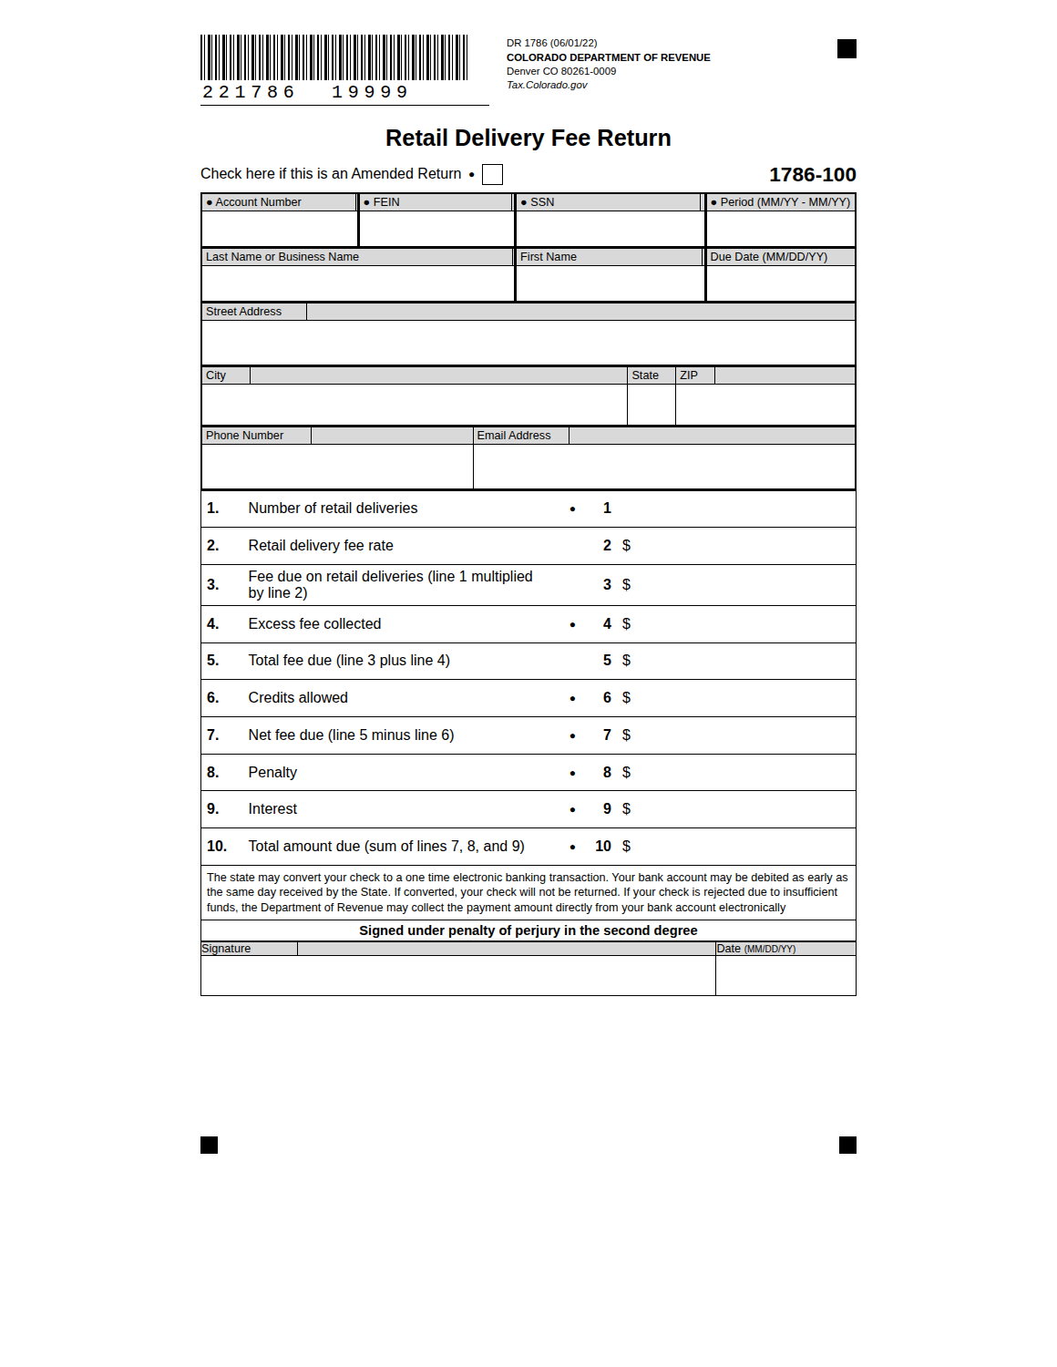221786 19999
DR 1786 (06/01/22)
COLORADO DEPARTMENT OF REVENUE
Denver CO 80261-0009
Tax.Colorado.gov
Retail Delivery Fee Return
Check here if this is an Amended Return ●
1786-100
| / ● Account Number / / | / ● FEIN / / | / ● SSN / / | / ● Period (MM/YY - MM/YY) / |
| / Last Name or Business Name / / | / First Name / / | / Due Date (MM/DD/YY) / |
| / Street Address / / |
| / City / / State / ZIP / / |
| / Phone Number / / Email Address / / |
| 1. | Number of retail deliveries | ● | 1 | | |
| 2. | Retail delivery fee rate | | 2 | $ | |
| 3. | Fee due on retail deliveries (line 1 multiplied by line 2) | | 3 | $ | |
| 4. | Excess fee collected | ● | 4 | $ | |
| 5. | Total fee due (line 3 plus line 4) | | 5 | $ | |
| 6. | Credits allowed | ● | 6 | $ | |
| 7. | Net fee due (line 5 minus line 6) | ● | 7 | $ | |
| 8. | Penalty | ● | 8 | $ | |
| 9. | Interest | ● | 9 | $ | |
| 10. | Total amount due (sum of lines 7, 8, and 9) | ● | 10 | $ | |
The state may convert your check to a one time electronic banking transaction. Your bank account may be debited as early as the same day received by the State. If converted, your check will not be returned. If your check is rejected due to insufficient funds, the Department of Revenue may collect the payment amount directly from your bank account electronically
Signed under penalty of perjury in the second degree
| Signature | | Date (MM/DD/YY) |